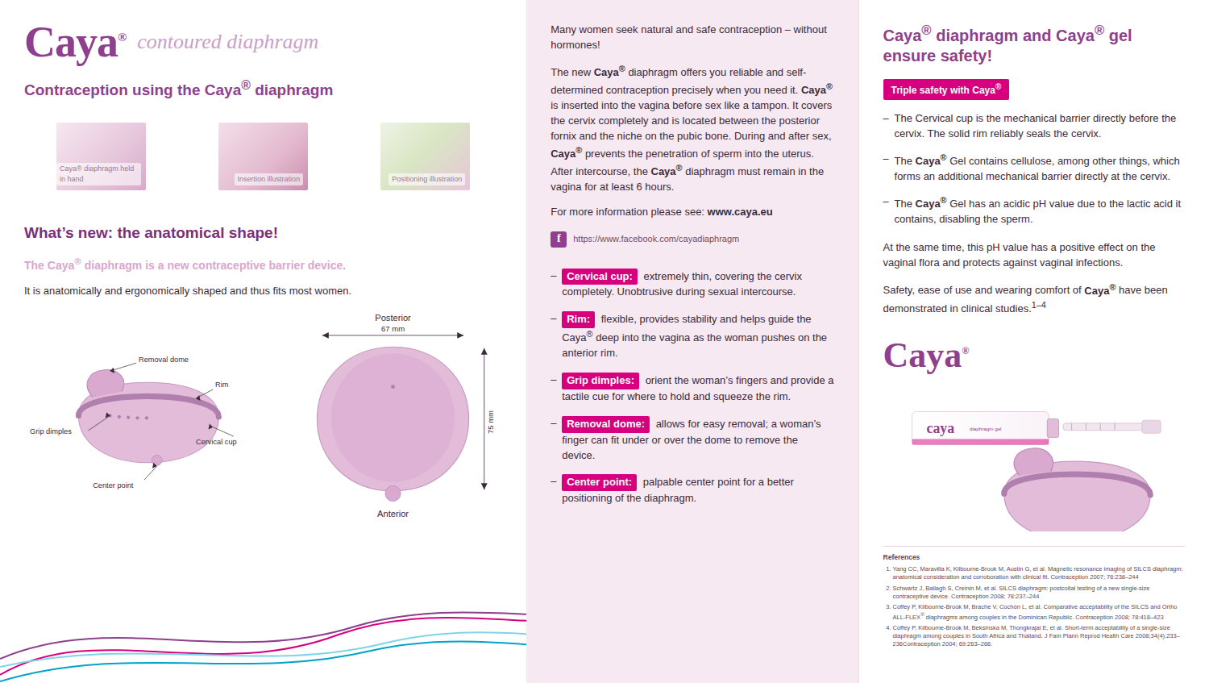Caya®
contoured diaphragm
Contraception using the Caya® diaphragm
Caya® diaphragm held in hand
Insertion illustration
Positioning illustration
What’s new: the anatomical shape!
The Caya® diaphragm is a new contraceptive barrier device.
It is anatomically and ergonomically shaped and thus fits most women.
Side view of Caya diaphragm Removal dome Rim Grip dimples Cervical cup Center point
Top view with dimensions Posterior 67 mm 75 mm Anterior
Many women seek natural and safe contraception – without hormones!
The new Caya® diaphragm offers you reliable and self-determined contraception precisely when you need it. Caya® is inserted into the vagina before sex like a tampon. It covers the cervix completely and is located between the posterior fornix and the niche on the pubic bone. During and after sex, Caya® prevents the penetration of sperm into the uterus. After intercourse, the Caya® diaphragm must remain in the vagina for at least 6 hours.
For more information please see: www.caya.eu
f https://www.facebook.com/cayadiaphragm
Cervical cup: extremely thin, covering the cervix completely. Unobtrusive during sexual intercourse.
Rim: flexible, provides stability and helps guide the Caya® deep into the vagina as the woman pushes on the anterior rim.
Grip dimples: orient the woman’s fingers and provide a tactile cue for where to hold and squeeze the rim.
Removal dome: allows for easy removal; a woman’s finger can fit under or over the dome to remove the device.
Center point: palpable center point for a better positioning of the diaphragm.
Caya® diaphragm and Caya® gel ensure safety!
Triple safety with Caya®
The Cervical cup is the mechanical barrier directly before the cervix. The solid rim reliably seals the cervix.
The Caya® Gel contains cellulose, among other things, which forms an additional mechanical barrier directly at the cervix.
The Caya® Gel has an acidic pH value due to the lactic acid it contains, disabling the sperm.
At the same time, this pH value has a positive effect on the vaginal flora and protects against vaginal infections.
Safety, ease of use and wearing comfort of Caya® have been demonstrated in clinical studies.1–4
Caya®
Caya gel tube with applicator and Caya diaphragm caya diaphragm gel
References
Yang CC, Maravilla K, Kilbourne-Brook M, Austin G, et al. Magnetic resonance imaging of SILCS diaphragm: anatomical consideration and corroboration with clinical fit. Contraception 2007; 76:238–244
Schwartz J, Ballagh S, Creinin M, et al. SILCS diaphragm: postcoital testing of a new single-size contraceptive device. Contraception 2008; 78:237–244
Coffey P, Kilbourne-Brook M, Brache V, Cochón L, et al. Comparative acceptability of the SILCS and Ortho ALL-FLEX® diaphragms among couples in the Dominican Republic. Contraception 2008; 78:418–423
Coffey P, Kilbourne-Brook M, Beksinska M, Thongkrajai E, et al. Short-term acceptability of a single-size diaphragm among couples in South Africa and Thailand. J Fam Plann Reprod Health Care 2008;34(4):233–236Contraception 2004; 69:263–266.